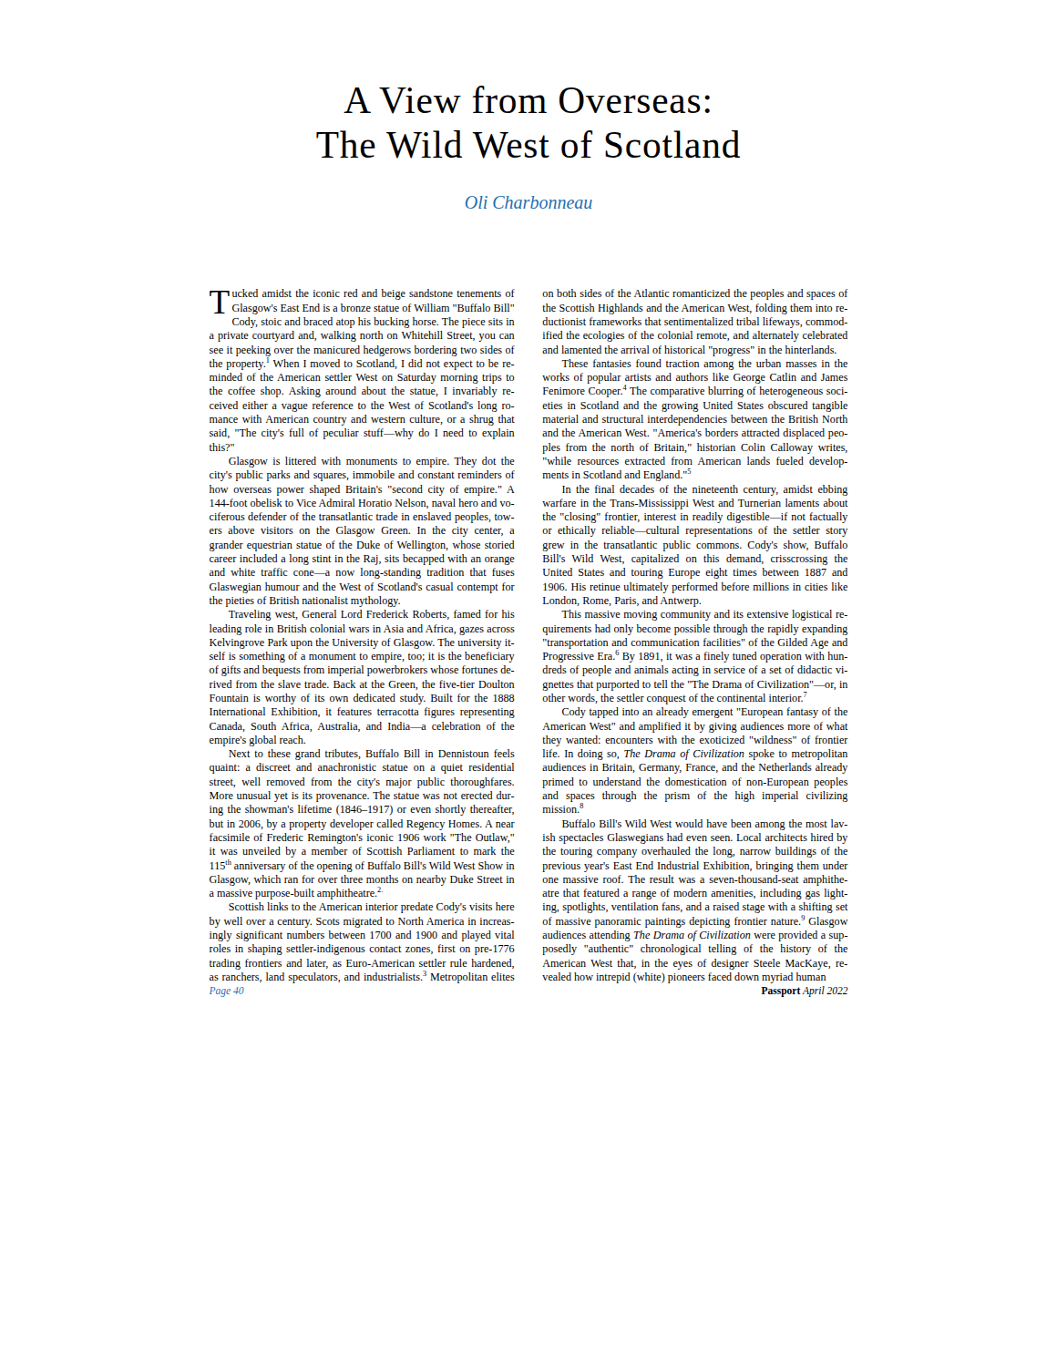A View from Overseas:
The Wild West of Scotland
Oli Charbonneau
Tucked amidst the iconic red and beige sandstone tenements of Glasgow's East End is a bronze statue of William "Buffalo Bill" Cody, stoic and braced atop his bucking horse. The piece sits in a private courtyard and, walking north on Whitehill Street, you can see it peeking over the manicured hedgerows bordering two sides of the property.1 When I moved to Scotland, I did not expect to be reminded of the American settler West on Saturday morning trips to the coffee shop. Asking around about the statue, I invariably received either a vague reference to the West of Scotland's long romance with American country and western culture, or a shrug that said, "The city's full of peculiar stuff—why do I need to explain this?"
Glasgow is littered with monuments to empire. They dot the city's public parks and squares, immobile and constant reminders of how overseas power shaped Britain's "second city of empire." A 144-foot obelisk to Vice Admiral Horatio Nelson, naval hero and vociferous defender of the transatlantic trade in enslaved peoples, towers above visitors on the Glasgow Green. In the city center, a grander equestrian statue of the Duke of Wellington, whose storied career included a long stint in the Raj, sits becapped with an orange and white traffic cone—a now long-standing tradition that fuses Glaswegian humour and the West of Scotland's casual contempt for the pieties of British nationalist mythology.
Traveling west, General Lord Frederick Roberts, famed for his leading role in British colonial wars in Asia and Africa, gazes across Kelvingrove Park upon the University of Glasgow. The university itself is something of a monument to empire, too; it is the beneficiary of gifts and bequests from imperial powerbrokers whose fortunes derived from the slave trade. Back at the Green, the five-tier Doulton Fountain is worthy of its own dedicated study. Built for the 1888 International Exhibition, it features terracotta figures representing Canada, South Africa, Australia, and India—a celebration of the empire's global reach.
Next to these grand tributes, Buffalo Bill in Dennistoun feels quaint: a discreet and anachronistic statue on a quiet residential street, well removed from the city's major public thoroughfares. More unusual yet is its provenance. The statue was not erected during the showman's lifetime (1846–1917) or even shortly thereafter, but in 2006, by a property developer called Regency Homes. A near facsimile of Frederic Remington's iconic 1906 work "The Outlaw," it was unveiled by a member of Scottish Parliament to mark the 115th anniversary of the opening of Buffalo Bill's Wild West Show in Glasgow, which ran for over three months on nearby Duke Street in a massive purpose-built amphitheatre.2.
Scottish links to the American interior predate Cody's visits here by well over a century. Scots migrated to North America in increasingly significant numbers between 1700 and 1900 and played vital roles in shaping settler-indigenous contact zones, first on pre-1776 trading frontiers and later, as Euro-American settler rule hardened, as ranchers, land speculators, and industrialists.3 Metropolitan elites on both sides of the Atlantic romanticized the peoples and spaces of the Scottish Highlands and the American West, folding them into reductionist frameworks that sentimentalized tribal lifeways, commodified the ecologies of the colonial remote, and alternately celebrated and lamented the arrival of historical "progress" in the hinterlands.
These fantasies found traction among the urban masses in the works of popular artists and authors like George Catlin and James Fenimore Cooper.4 The comparative blurring of heterogeneous societies in Scotland and the growing United States obscured tangible material and structural interdependencies between the British North and the American West. "America's borders attracted displaced peoples from the north of Britain," historian Colin Calloway writes, "while resources extracted from American lands fueled developments in Scotland and England."5
In the final decades of the nineteenth century, amidst ebbing warfare in the Trans-Mississippi West and Turnerian laments about the "closing" frontier, interest in readily digestible—if not factually or ethically reliable—cultural representations of the settler story grew in the transatlantic public commons. Cody's show, Buffalo Bill's Wild West, capitalized on this demand, crisscrossing the United States and touring Europe eight times between 1887 and 1906. His retinue ultimately performed before millions in cities like London, Rome, Paris, and Antwerp.
This massive moving community and its extensive logistical requirements had only become possible through the rapidly expanding "transportation and communication facilities" of the Gilded Age and Progressive Era.6 By 1891, it was a finely tuned operation with hundreds of people and animals acting in service of a set of didactic vignettes that purported to tell the "The Drama of Civilization"—or, in other words, the settler conquest of the continental interior.7
Cody tapped into an already emergent "European fantasy of the American West" and amplified it by giving audiences more of what they wanted: encounters with the exoticized "wildness" of frontier life. In doing so, The Drama of Civilization spoke to metropolitan audiences in Britain, Germany, France, and the Netherlands already primed to understand the domestication of non-European peoples and spaces through the prism of the high imperial civilizing mission.8
Buffalo Bill's Wild West would have been among the most lavish spectacles Glaswegians had even seen. Local architects hired by the touring company overhauled the long, narrow buildings of the previous year's East End Industrial Exhibition, bringing them under one massive roof. The result was a seven-thousand-seat amphitheatre that featured a range of modern amenities, including gas lighting, spotlights, ventilation fans, and a raised stage with a shifting set of massive panoramic paintings depicting frontier nature.9 Glasgow audiences attending The Drama of Civilization were provided a supposedly "authentic" chronological telling of the history of the American West that, in the eyes of designer Steele MacKaye, revealed how intrepid (white) pioneers faced down myriad human
Page 40 Passport April 2022